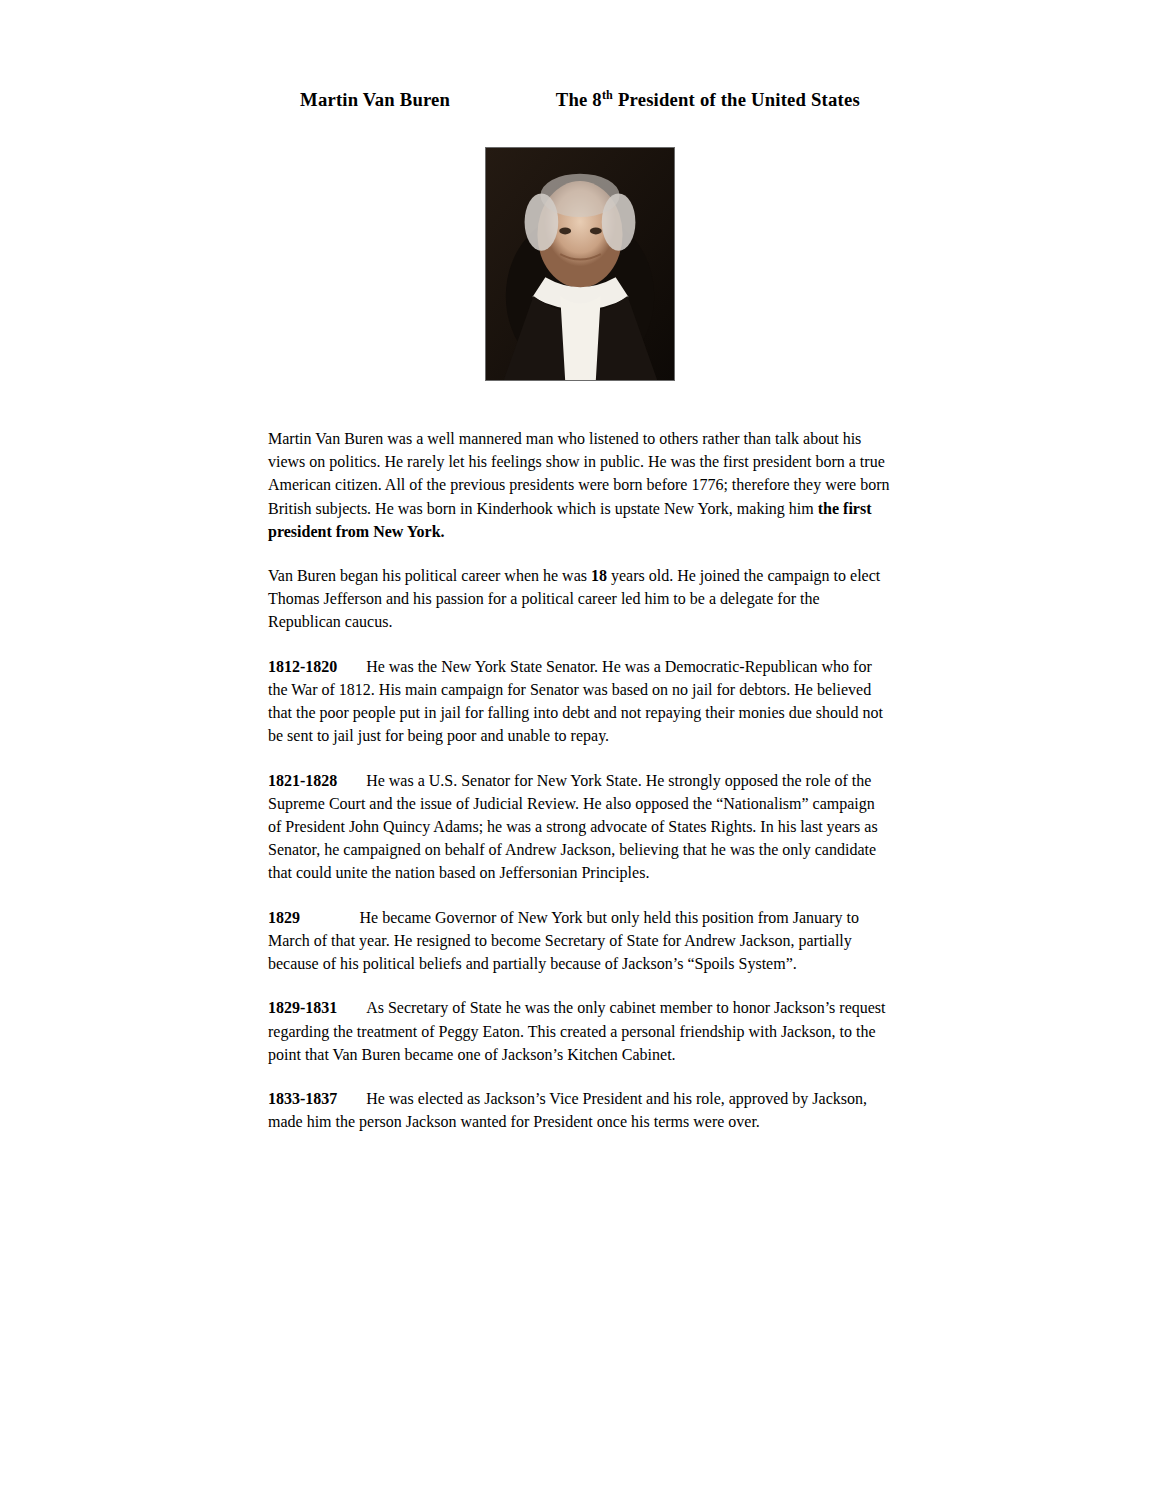Martin Van Buren The 8th President of the United States
Martin Van Buren was a well mannered man who listened to others rather than talk about his views on politics. He rarely let his feelings show in public. He was the first president born a true American citizen. All of the previous presidents were born before 1776; therefore they were born British subjects. He was born in Kinderhook which is upstate New York, making him the first president from New York.
Van Buren began his political career when he was 18 years old. He joined the campaign to elect Thomas Jefferson and his passion for a political career led him to be a delegate for the Republican caucus.
1812-1820 He was the New York State Senator. He was a Democratic-Republican who for the War of 1812. His main campaign for Senator was based on no jail for debtors. He believed that the poor people put in jail for falling into debt and not repaying their monies due should not be sent to jail just for being poor and unable to repay.
1821-1828 He was a U.S. Senator for New York State. He strongly opposed the role of the Supreme Court and the issue of Judicial Review. He also opposed the “Nationalism” campaign of President John Quincy Adams; he was a strong advocate of States Rights. In his last years as Senator, he campaigned on behalf of Andrew Jackson, believing that he was the only candidate that could unite the nation based on Jeffersonian Principles.
1829 He became Governor of New York but only held this position from January to March of that year. He resigned to become Secretary of State for Andrew Jackson, partially because of his political beliefs and partially because of Jackson’s “Spoils System”.
1829-1831 As Secretary of State he was the only cabinet member to honor Jackson’s request regarding the treatment of Peggy Eaton. This created a personal friendship with Jackson, to the point that Van Buren became one of Jackson’s Kitchen Cabinet.
1833-1837 He was elected as Jackson’s Vice President and his role, approved by Jackson, made him the person Jackson wanted for President once his terms were over.